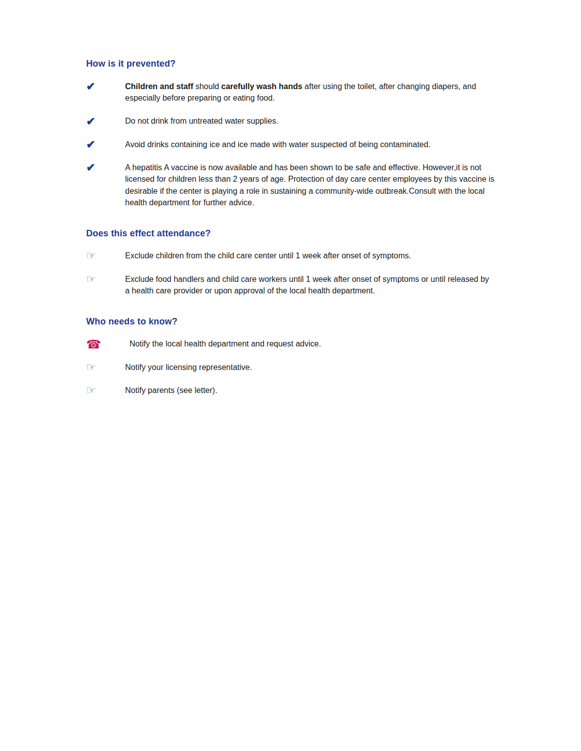How is it prevented?
✔ Children and staff should carefully wash hands after using the toilet, after changing diapers, and especially before preparing or eating food.
✔ Do not drink from untreated water supplies.
✔ Avoid drinks containing ice and ice made with water suspected of being contaminated.
✔ A hepatitis A vaccine is now available and has been shown to be safe and effective. However,it is not licensed for children less than 2 years of age. Protection of day care center employees by this vaccine is desirable if the center is playing a role in sustaining a community-wide outbreak.Consult with the local health department for further advice.
Does this effect attendance?
☞ Exclude children from the child care center until 1 week after onset of symptoms.
☞ Exclude food handlers and child care workers until 1 week after onset of symptoms or until released by a health care provider or upon approval of the local health department.
Who needs to know?
☎ Notify the local health department and request advice.
☞ Notify your licensing representative.
☞ Notify parents (see letter).